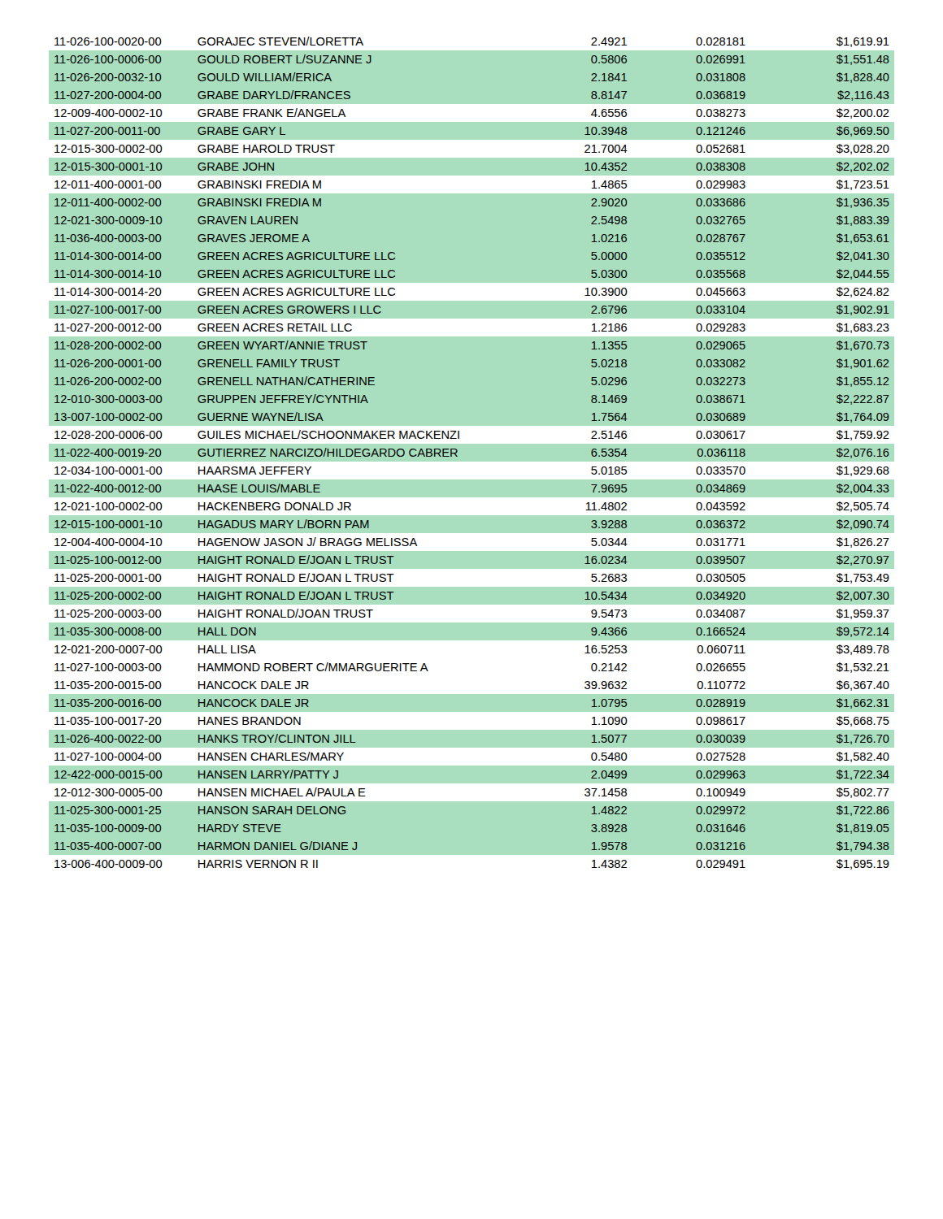| 11-026-100-0020-00 | GORAJEC STEVEN/LORETTA | 2.4921 | 0.028181 | $1,619.91 |
| 11-026-100-0006-00 | GOULD ROBERT L/SUZANNE J | 0.5806 | 0.026991 | $1,551.48 |
| 11-026-200-0032-10 | GOULD WILLIAM/ERICA | 2.1841 | 0.031808 | $1,828.40 |
| 11-027-200-0004-00 | GRABE DARYLD/FRANCES | 8.8147 | 0.036819 | $2,116.43 |
| 12-009-400-0002-10 | GRABE FRANK E/ANGELA | 4.6556 | 0.038273 | $2,200.02 |
| 11-027-200-0011-00 | GRABE GARY L | 10.3948 | 0.121246 | $6,969.50 |
| 12-015-300-0002-00 | GRABE HAROLD TRUST | 21.7004 | 0.052681 | $3,028.20 |
| 12-015-300-0001-10 | GRABE JOHN | 10.4352 | 0.038308 | $2,202.02 |
| 12-011-400-0001-00 | GRABINSKI FREDIA M | 1.4865 | 0.029983 | $1,723.51 |
| 12-011-400-0002-00 | GRABINSKI FREDIA M | 2.9020 | 0.033686 | $1,936.35 |
| 12-021-300-0009-10 | GRAVEN LAUREN | 2.5498 | 0.032765 | $1,883.39 |
| 11-036-400-0003-00 | GRAVES JEROME A | 1.0216 | 0.028767 | $1,653.61 |
| 11-014-300-0014-00 | GREEN ACRES AGRICULTURE LLC | 5.0000 | 0.035512 | $2,041.30 |
| 11-014-300-0014-10 | GREEN ACRES AGRICULTURE LLC | 5.0300 | 0.035568 | $2,044.55 |
| 11-014-300-0014-20 | GREEN ACRES AGRICULTURE LLC | 10.3900 | 0.045663 | $2,624.82 |
| 11-027-100-0017-00 | GREEN ACRES GROWERS I LLC | 2.6796 | 0.033104 | $1,902.91 |
| 11-027-200-0012-00 | GREEN ACRES RETAIL LLC | 1.2186 | 0.029283 | $1,683.23 |
| 11-028-200-0002-00 | GREEN WYART/ANNIE TRUST | 1.1355 | 0.029065 | $1,670.73 |
| 11-026-200-0001-00 | GRENELL FAMILY TRUST | 5.0218 | 0.033082 | $1,901.62 |
| 11-026-200-0002-00 | GRENELL NATHAN/CATHERINE | 5.0296 | 0.032273 | $1,855.12 |
| 12-010-300-0003-00 | GRUPPEN JEFFREY/CYNTHIA | 8.1469 | 0.038671 | $2,222.87 |
| 13-007-100-0002-00 | GUERNE WAYNE/LISA | 1.7564 | 0.030689 | $1,764.09 |
| 12-028-200-0006-00 | GUILES MICHAEL/SCHOONMAKER MACKENZI | 2.5146 | 0.030617 | $1,759.92 |
| 11-022-400-0019-20 | GUTIERREZ NARCIZO/HILDEGARDO CABRER | 6.5354 | 0.036118 | $2,076.16 |
| 12-034-100-0001-00 | HAARSMA JEFFERY | 5.0185 | 0.033570 | $1,929.68 |
| 11-022-400-0012-00 | HAASE LOUIS/MABLE | 7.9695 | 0.034869 | $2,004.33 |
| 12-021-100-0002-00 | HACKENBERG DONALD JR | 11.4802 | 0.043592 | $2,505.74 |
| 12-015-100-0001-10 | HAGADUS MARY L/BORN PAM | 3.9288 | 0.036372 | $2,090.74 |
| 12-004-400-0004-10 | HAGENOW JASON J/ BRAGG MELISSA | 5.0344 | 0.031771 | $1,826.27 |
| 11-025-100-0012-00 | HAIGHT RONALD E/JOAN L TRUST | 16.0234 | 0.039507 | $2,270.97 |
| 11-025-200-0001-00 | HAIGHT RONALD E/JOAN L TRUST | 5.2683 | 0.030505 | $1,753.49 |
| 11-025-200-0002-00 | HAIGHT RONALD E/JOAN L TRUST | 10.5434 | 0.034920 | $2,007.30 |
| 11-025-200-0003-00 | HAIGHT RONALD/JOAN TRUST | 9.5473 | 0.034087 | $1,959.37 |
| 11-035-300-0008-00 | HALL DON | 9.4366 | 0.166524 | $9,572.14 |
| 12-021-200-0007-00 | HALL LISA | 16.5253 | 0.060711 | $3,489.78 |
| 11-027-100-0003-00 | HAMMOND ROBERT C/MMARGUERITE A | 0.2142 | 0.026655 | $1,532.21 |
| 11-035-200-0015-00 | HANCOCK DALE JR | 39.9632 | 0.110772 | $6,367.40 |
| 11-035-200-0016-00 | HANCOCK DALE JR | 1.0795 | 0.028919 | $1,662.31 |
| 11-035-100-0017-20 | HANES BRANDON | 1.1090 | 0.098617 | $5,668.75 |
| 11-026-400-0022-00 | HANKS TROY/CLINTON JILL | 1.5077 | 0.030039 | $1,726.70 |
| 11-027-100-0004-00 | HANSEN CHARLES/MARY | 0.5480 | 0.027528 | $1,582.40 |
| 12-422-000-0015-00 | HANSEN LARRY/PATTY J | 2.0499 | 0.029963 | $1,722.34 |
| 12-012-300-0005-00 | HANSEN MICHAEL A/PAULA E | 37.1458 | 0.100949 | $5,802.77 |
| 11-025-300-0001-25 | HANSON SARAH DELONG | 1.4822 | 0.029972 | $1,722.86 |
| 11-035-100-0009-00 | HARDY STEVE | 3.8928 | 0.031646 | $1,819.05 |
| 11-035-400-0007-00 | HARMON DANIEL G/DIANE J | 1.9578 | 0.031216 | $1,794.38 |
| 13-006-400-0009-00 | HARRIS VERNON R II | 1.4382 | 0.029491 | $1,695.19 |